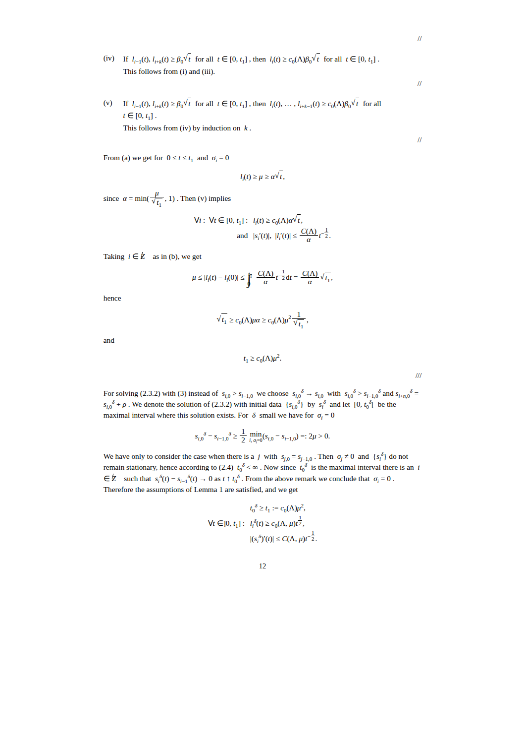//
(iv)
If li−1(t), li+k(t) ≥ β0t for all t ∈ [0, t1] , then li(t) ≥ c0(Λ)β0t for all t ∈ [0, t1] . This follows from (i) and (iii).
//
(v)
If li−1(t), li+k(t) ≥ β0t for all t ∈ [0, t1] , then li(t), … , li+k−1(t) ≥ c0(Λ)β0t for all t ∈ [0, t1] . This follows from (iv) by induction on k .
//
From (a) we get for 0 ≤ t ≤ t1 and σi = 0
li(t) ≥ μ ≥ αt,
since α = min(μt1, 1) . Then (v) implies
∀i : ∀t ∈ [0, t1] :
li(t) ≥ c0(Λ)αt,
and
|si′(t)|, |li′(t)| ≤ C(Λ) α t−12.
Taking i ∈ Z as in (b), we get
μ ≤ |li(t) − li(0)| ≤ ∫t10 C(Λ) α t−12dt = C(Λ) α t1,
hence
t1 ≥ c0(Λ)μα ≥ c0(Λ)μ21 t1,
and
t1 ≥ c0(Λ)μ2.
///
For solving (2.3.2) with (3) instead of si,0 > si−1,0 we choose si,0δ → si,0 with si,0δ > si−1,0δ and si+n,0δ = si,0δ + ρ . We denote the solution of (2.3.2) with initial data {si,0δ} by siδ and let [0, t0δ[ be the maximal interval where this solution exists. For δ small we have for σi = 0
si,0δ − si−1,0δ ≥ 12 min i, σi=0(si,0 − si−1,0) =: 2μ > 0.
We have only to consider the case when there is a j with sj,0 = sj−1,0 . Then σj ≠ 0 and {siδ} do not remain stationary, hence according to (2.4) t0δ < ∞ . Now since t0δ is the maximal interval there is an i ∈ Z such that siδ(t) − si−1δ(t) → 0 as t ↑ t0δ . From the above remark we conclude that σi = 0 . Therefore the assumptions of Lemma 1 are satisfied, and we get
t0δ ≥ t1 := c0(Λ)μ2,
∀t ∈]0, t1] :
liδ(t) ≥ c0(Λ, μ)t12,
|(siδ)′(t)| ≤ C(Λ, μ)t−12.
12